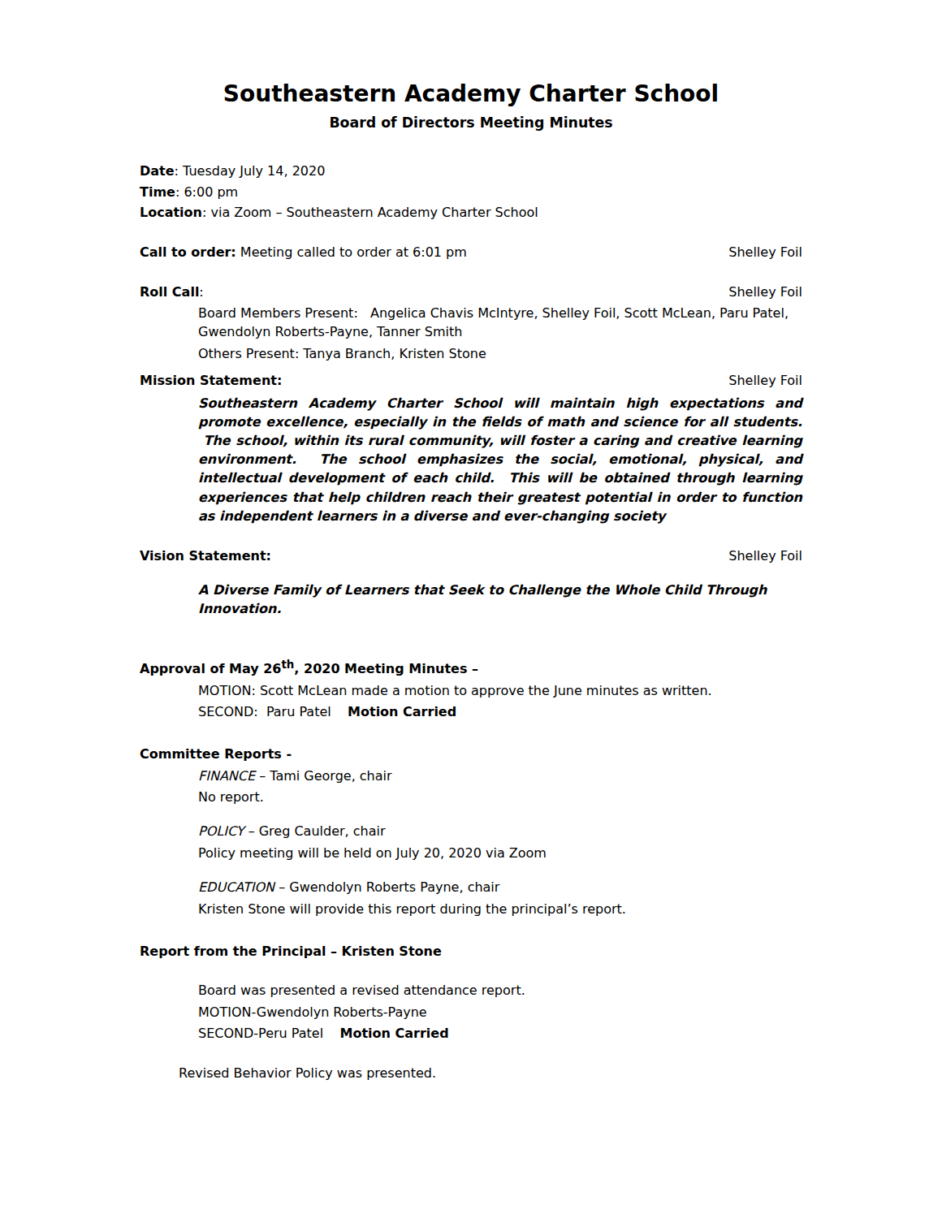Southeastern Academy Charter School
Board of Directors Meeting Minutes
Date: Tuesday July 14, 2020
Time: 6:00 pm
Location: via Zoom – Southeastern Academy Charter School
Call to order: Meeting called to order at 6:01 pm
Shelley Foil
Roll Call:
Shelley Foil
Board Members Present: Angelica Chavis McIntyre, Shelley Foil, Scott McLean, Paru Patel, Gwendolyn Roberts-Payne, Tanner Smith
Others Present: Tanya Branch, Kristen Stone
Mission Statement:
Shelley Foil
Southeastern Academy Charter School will maintain high expectations and promote excellence, especially in the fields of math and science for all students. The school, within its rural community, will foster a caring and creative learning environment. The school emphasizes the social, emotional, physical, and intellectual development of each child. This will be obtained through learning experiences that help children reach their greatest potential in order to function as independent learners in a diverse and ever-changing society
Vision Statement:
Shelley Foil
A Diverse Family of Learners that Seek to Challenge the Whole Child Through Innovation.
Approval of May 26th, 2020 Meeting Minutes –
MOTION: Scott McLean made a motion to approve the June minutes as written.
SECOND: Paru Patel Motion Carried
Committee Reports -
FINANCE – Tami George, chair
No report.
POLICY – Greg Caulder, chair
Policy meeting will be held on July 20, 2020 via Zoom
EDUCATION – Gwendolyn Roberts Payne, chair
Kristen Stone will provide this report during the principal’s report.
Report from the Principal – Kristen Stone
Board was presented a revised attendance report.
MOTION-Gwendolyn Roberts-Payne
SECOND-Peru Patel Motion Carried
Revised Behavior Policy was presented.